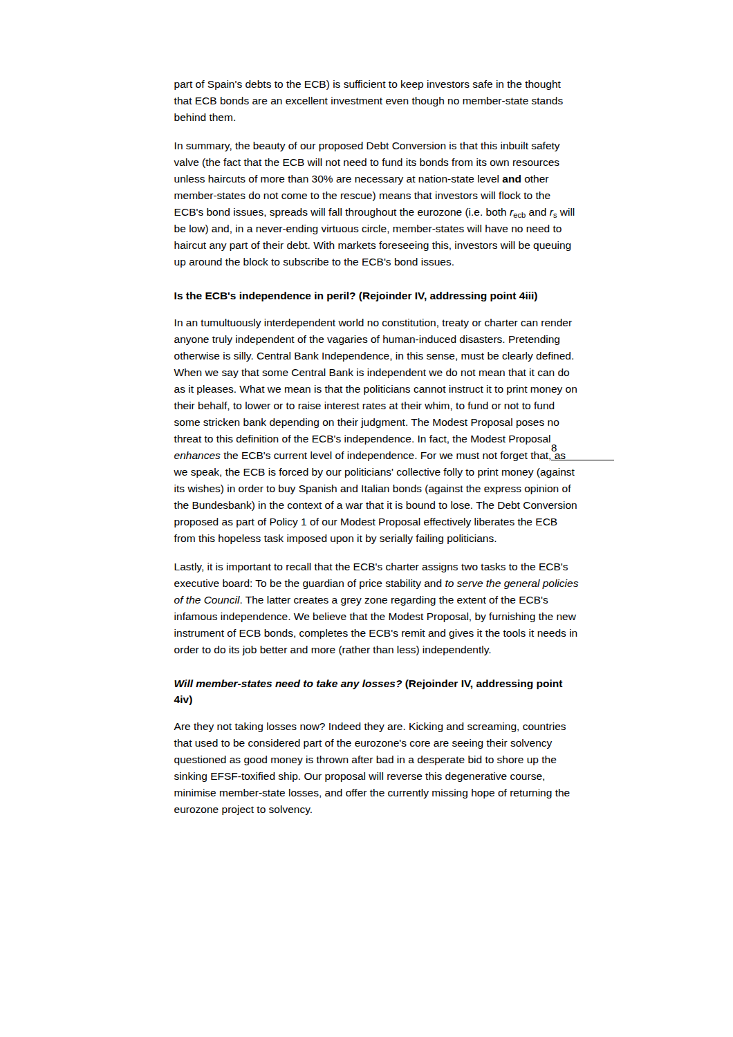part of Spain's debts to the ECB) is sufficient to keep investors safe in the thought that ECB bonds are an excellent investment even though no member-state stands behind them.
In summary, the beauty of our proposed Debt Conversion is that this inbuilt safety valve (the fact that the ECB will not need to fund its bonds from its own resources unless haircuts of more than 30% are necessary at nation-state level and other member-states do not come to the rescue) means that investors will flock to the ECB's bond issues, spreads will fall throughout the eurozone (i.e. both recb and rs will be low) and, in a never-ending virtuous circle, member-states will have no need to haircut any part of their debt. With markets foreseeing this, investors will be queuing up around the block to subscribe to the ECB's bond issues.
Is the ECB's independence in peril? (Rejoinder IV, addressing point 4iii)
In an tumultuously interdependent world no constitution, treaty or charter can render anyone truly independent of the vagaries of human-induced disasters. Pretending otherwise is silly. Central Bank Independence, in this sense, must be clearly defined. When we say that some Central Bank is independent we do not mean that it can do as it pleases. What we mean is that the politicians cannot instruct it to print money on their behalf, to lower or to raise interest rates at their whim, to fund or not to fund some stricken bank depending on their judgment. The Modest Proposal poses no threat to this definition of the ECB's independence. In fact, the Modest Proposal enhances the ECB's current level of independence. For we must not forget that, as we speak, the ECB is forced by our politicians' collective folly to print money (against its wishes) in order to buy Spanish and Italian bonds (against the express opinion of the Bundesbank) in the context of a war that it is bound to lose. The Debt Conversion proposed as part of Policy 1 of our Modest Proposal effectively liberates the ECB from this hopeless task imposed upon it by serially failing politicians.
Lastly, it is important to recall that the ECB's charter assigns two tasks to the ECB's executive board: To be the guardian of price stability and to serve the general policies of the Council. The latter creates a grey zone regarding the extent of the ECB's infamous independence. We believe that the Modest Proposal, by furnishing the new instrument of ECB bonds, completes the ECB's remit and gives it the tools it needs in order to do its job better and more (rather than less) independently.
Will member-states need to take any losses? (Rejoinder IV, addressing point 4iv)
Are they not taking losses now? Indeed they are. Kicking and screaming, countries that used to be considered part of the eurozone's core are seeing their solvency questioned as good money is thrown after bad in a desperate bid to shore up the sinking EFSF-toxified ship. Our proposal will reverse this degenerative course, minimise member-state losses, and offer the currently missing hope of returning the eurozone project to solvency.
8